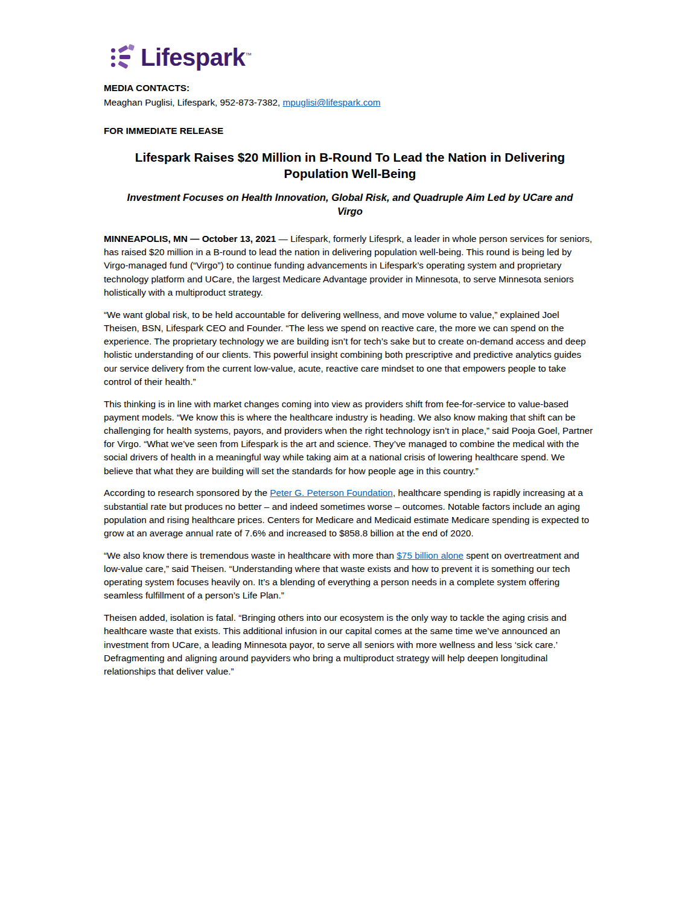Lifespark™
MEDIA CONTACTS:
Meaghan Puglisi, Lifespark, 952-873-7382, mpuglisi@lifespark.com
FOR IMMEDIATE RELEASE
Lifespark Raises $20 Million in B-Round To Lead the Nation in Delivering Population Well-Being
Investment Focuses on Health Innovation, Global Risk, and Quadruple Aim Led by UCare and Virgo
MINNEAPOLIS, MN — October 13, 2021 — Lifespark, formerly Lifesprk, a leader in whole person services for seniors, has raised $20 million in a B-round to lead the nation in delivering population well-being. This round is being led by Virgo-managed fund (“Virgo”) to continue funding advancements in Lifespark’s operating system and proprietary technology platform and UCare, the largest Medicare Advantage provider in Minnesota, to serve Minnesota seniors holistically with a multiproduct strategy.
“We want global risk, to be held accountable for delivering wellness, and move volume to value,” explained Joel Theisen, BSN, Lifespark CEO and Founder. “The less we spend on reactive care, the more we can spend on the experience. The proprietary technology we are building isn’t for tech’s sake but to create on-demand access and deep holistic understanding of our clients. This powerful insight combining both prescriptive and predictive analytics guides our service delivery from the current low-value, acute, reactive care mindset to one that empowers people to take control of their health.”
This thinking is in line with market changes coming into view as providers shift from fee-for-service to value-based payment models. “We know this is where the healthcare industry is heading. We also know making that shift can be challenging for health systems, payors, and providers when the right technology isn’t in place,” said Pooja Goel, Partner for Virgo. “What we’ve seen from Lifespark is the art and science. They’ve managed to combine the medical with the social drivers of health in a meaningful way while taking aim at a national crisis of lowering healthcare spend. We believe that what they are building will set the standards for how people age in this country.”
According to research sponsored by the Peter G. Peterson Foundation, healthcare spending is rapidly increasing at a substantial rate but produces no better – and indeed sometimes worse – outcomes. Notable factors include an aging population and rising healthcare prices. Centers for Medicare and Medicaid estimate Medicare spending is expected to grow at an average annual rate of 7.6% and increased to $858.8 billion at the end of 2020.
“We also know there is tremendous waste in healthcare with more than $75 billion alone spent on overtreatment and low-value care,” said Theisen. “Understanding where that waste exists and how to prevent it is something our tech operating system focuses heavily on. It’s a blending of everything a person needs in a complete system offering seamless fulfillment of a person’s Life Plan.”
Theisen added, isolation is fatal. “Bringing others into our ecosystem is the only way to tackle the aging crisis and healthcare waste that exists. This additional infusion in our capital comes at the same time we’ve announced an investment from UCare, a leading Minnesota payor, to serve all seniors with more wellness and less ‘sick care.’ Defragmenting and aligning around payviders who bring a multiproduct strategy will help deepen longitudinal relationships that deliver value.”